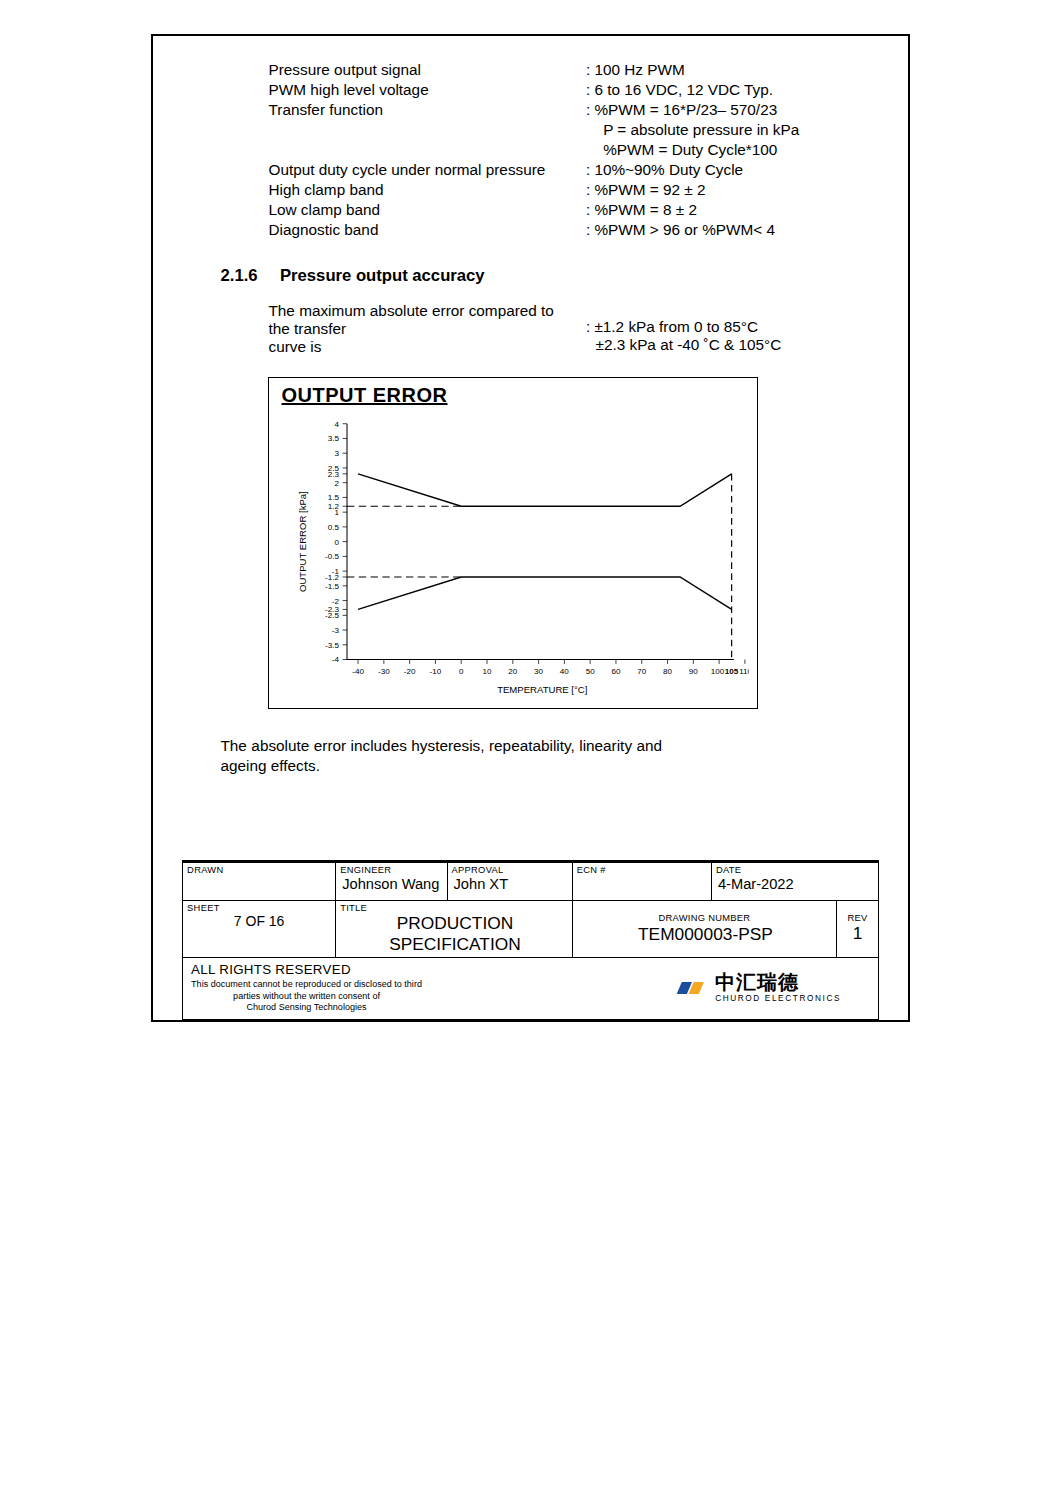| Pressure output signal | : 100 Hz PWM |
| PWM high level voltage | : 6 to 16 VDC, 12 VDC Typ. |
| Transfer function | : %PWM = 16*P/23– 570/23 |
| | P = absolute pressure in kPa |
| | %PWM = Duty Cycle*100 |
| Output duty cycle under normal pressure | : 10%~90% Duty Cycle |
| High clamp band | : %PWM = 92 ± 2 |
| Low clamp band | : %PWM = 8 ± 2 |
| Diagnostic band | : %PWM > 96 or %PWM< 4 |
2.1.6 Pressure output accuracy
| The maximum absolute error compared to the transfer curve is | : ±1.2 kPa from 0 to 85°C ±2.3 kPa at -40 ˚C & 105°C |
OUTPUT ERROR
4 3.5 3 2.5 2.3 2 1.5 1.2 1 0.5 0 -0.5 -1 -1.2 -1.5 -2 -2.3 -2.5 -3 -3.5 -4 OUTPUT ERROR [kPa] -40 -30 -20 -10 0 10 20 30 40 50 60 70 80 90 100 105 110 TEMPERATURE [°C]
The absolute error includes hysteresis, repeatability, linearity and ageing effects.
| DRAWN | ENGINEER Johnson Wang | APPROVAL John XT | ECN # | DATE 4-Mar-2022 |
| SHEET 7 OF 16 | TITLE PRODUCTION SPECIFICATION | DRAWING NUMBER TEM000003-PSP | REV 1 |
ALL RIGHTS RESERVED
This document cannot be reproduced or disclosed to third
parties without the written consent of
Churod Sensing Technologies
中汇瑞德
CHUROD ELECTRONICS